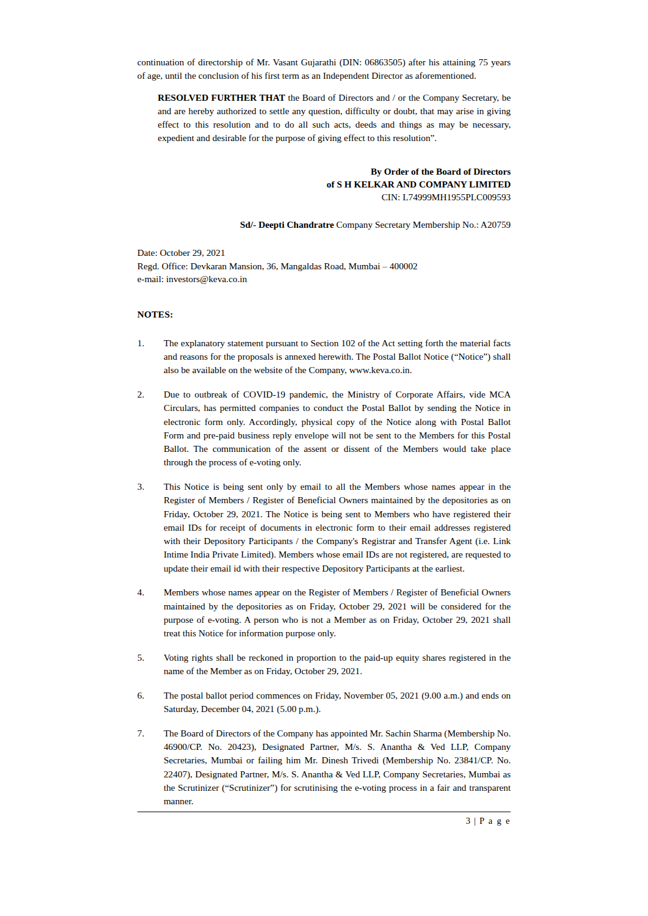continuation of directorship of Mr. Vasant Gujarathi (DIN: 06863505) after his attaining 75 years of age, until the conclusion of his first term as an Independent Director as aforementioned.
RESOLVED FURTHER THAT the Board of Directors and / or the Company Secretary, be and are hereby authorized to settle any question, difficulty or doubt, that may arise in giving effect to this resolution and to do all such acts, deeds and things as may be necessary, expedient and desirable for the purpose of giving effect to this resolution”.
By Order of the Board of Directors of S H KELKAR AND COMPANY LIMITED CIN: L74999MH1955PLC009593
Sd/- Deepti Chandratre Company Secretary Membership No.: A20759
Date: October 29, 2021
Regd. Office: Devkaran Mansion, 36, Mangaldas Road, Mumbai – 400002
e-mail: investors@keva.co.in
NOTES:
The explanatory statement pursuant to Section 102 of the Act setting forth the material facts and reasons for the proposals is annexed herewith. The Postal Ballot Notice (“Notice”) shall also be available on the website of the Company, www.keva.co.in.
Due to outbreak of COVID-19 pandemic, the Ministry of Corporate Affairs, vide MCA Circulars, has permitted companies to conduct the Postal Ballot by sending the Notice in electronic form only. Accordingly, physical copy of the Notice along with Postal Ballot Form and pre-paid business reply envelope will not be sent to the Members for this Postal Ballot. The communication of the assent or dissent of the Members would take place through the process of e-voting only.
This Notice is being sent only by email to all the Members whose names appear in the Register of Members / Register of Beneficial Owners maintained by the depositories as on Friday, October 29, 2021. The Notice is being sent to Members who have registered their email IDs for receipt of documents in electronic form to their email addresses registered with their Depository Participants / the Company's Registrar and Transfer Agent (i.e. Link Intime India Private Limited). Members whose email IDs are not registered, are requested to update their email id with their respective Depository Participants at the earliest.
Members whose names appear on the Register of Members / Register of Beneficial Owners maintained by the depositories as on Friday, October 29, 2021 will be considered for the purpose of e-voting. A person who is not a Member as on Friday, October 29, 2021 shall treat this Notice for information purpose only.
Voting rights shall be reckoned in proportion to the paid-up equity shares registered in the name of the Member as on Friday, October 29, 2021.
The postal ballot period commences on Friday, November 05, 2021 (9.00 a.m.) and ends on Saturday, December 04, 2021 (5.00 p.m.).
The Board of Directors of the Company has appointed Mr. Sachin Sharma (Membership No. 46900/CP. No. 20423), Designated Partner, M/s. S. Anantha & Ved LLP, Company Secretaries, Mumbai or failing him Mr. Dinesh Trivedi (Membership No. 23841/CP. No. 22407), Designated Partner, M/s. S. Anantha & Ved LLP, Company Secretaries, Mumbai as the Scrutinizer (“Scrutinizer”) for scrutinising the e-voting process in a fair and transparent manner.
3 | P a g e